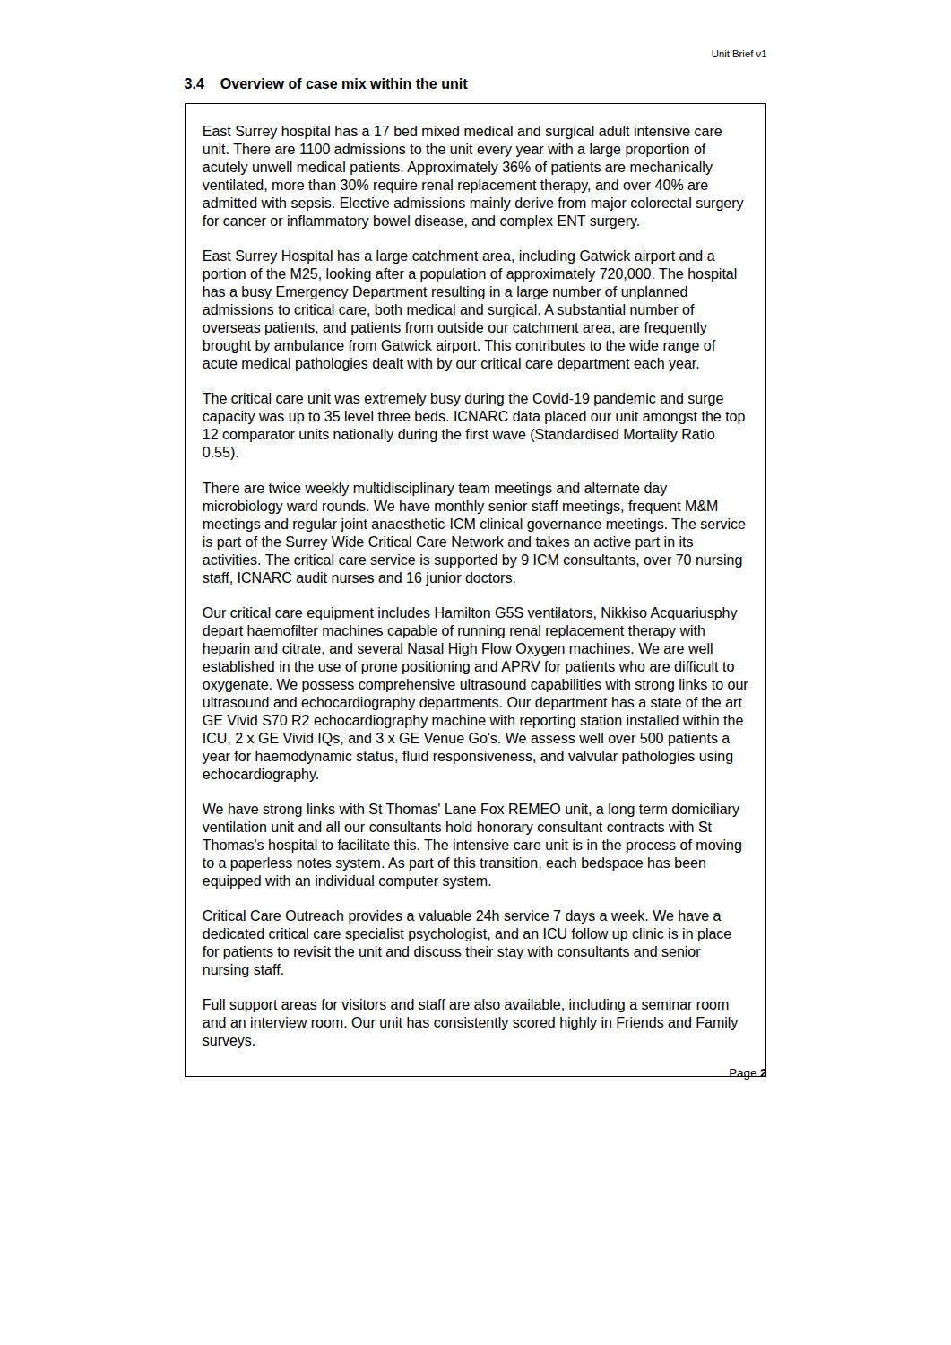Unit Brief v1
3.4 Overview of case mix within the unit
East Surrey hospital has a 17 bed mixed medical and surgical adult intensive care unit. There are 1100 admissions to the unit every year with a large proportion of acutely unwell medical patients. Approximately 36% of patients are mechanically ventilated, more than 30% require renal replacement therapy, and over 40% are admitted with sepsis. Elective admissions mainly derive from major colorectal surgery for cancer or inflammatory bowel disease, and complex ENT surgery.
East Surrey Hospital has a large catchment area, including Gatwick airport and a portion of the M25, looking after a population of approximately 720,000. The hospital has a busy Emergency Department resulting in a large number of unplanned admissions to critical care, both medical and surgical. A substantial number of overseas patients, and patients from outside our catchment area, are frequently brought by ambulance from Gatwick airport. This contributes to the wide range of acute medical pathologies dealt with by our critical care department each year.
The critical care unit was extremely busy during the Covid-19 pandemic and surge capacity was up to 35 level three beds. ICNARC data placed our unit amongst the top 12 comparator units nationally during the first wave (Standardised Mortality Ratio 0.55).
There are twice weekly multidisciplinary team meetings and alternate day microbiology ward rounds. We have monthly senior staff meetings, frequent M&M meetings and regular joint anaesthetic-ICM clinical governance meetings. The service is part of the Surrey Wide Critical Care Network and takes an active part in its activities. The critical care service is supported by 9 ICM consultants, over 70 nursing staff, ICNARC audit nurses and 16 junior doctors.
Our critical care equipment includes Hamilton G5S ventilators, Nikkiso Acquariusphy depart haemofilter machines capable of running renal replacement therapy with heparin and citrate, and several Nasal High Flow Oxygen machines. We are well established in the use of prone positioning and APRV for patients who are difficult to oxygenate. We possess comprehensive ultrasound capabilities with strong links to our ultrasound and echocardiography departments. Our department has a state of the art GE Vivid S70 R2 echocardiography machine with reporting station installed within the ICU, 2 x GE Vivid IQs, and 3 x GE Venue Go's. We assess well over 500 patients a year for haemodynamic status, fluid responsiveness, and valvular pathologies using echocardiography.
We have strong links with St Thomas' Lane Fox REMEO unit, a long term domiciliary ventilation unit and all our consultants hold honorary consultant contracts with St Thomas's hospital to facilitate this. The intensive care unit is in the process of moving to a paperless notes system. As part of this transition, each bedspace has been equipped with an individual computer system.
Critical Care Outreach provides a valuable 24h service 7 days a week. We have a dedicated critical care specialist psychologist, and an ICU follow up clinic is in place for patients to revisit the unit and discuss their stay with consultants and senior nursing staff.
Full support areas for visitors and staff are also available, including a seminar room and an interview room. Our unit has consistently scored highly in Friends and Family surveys.
Page 2